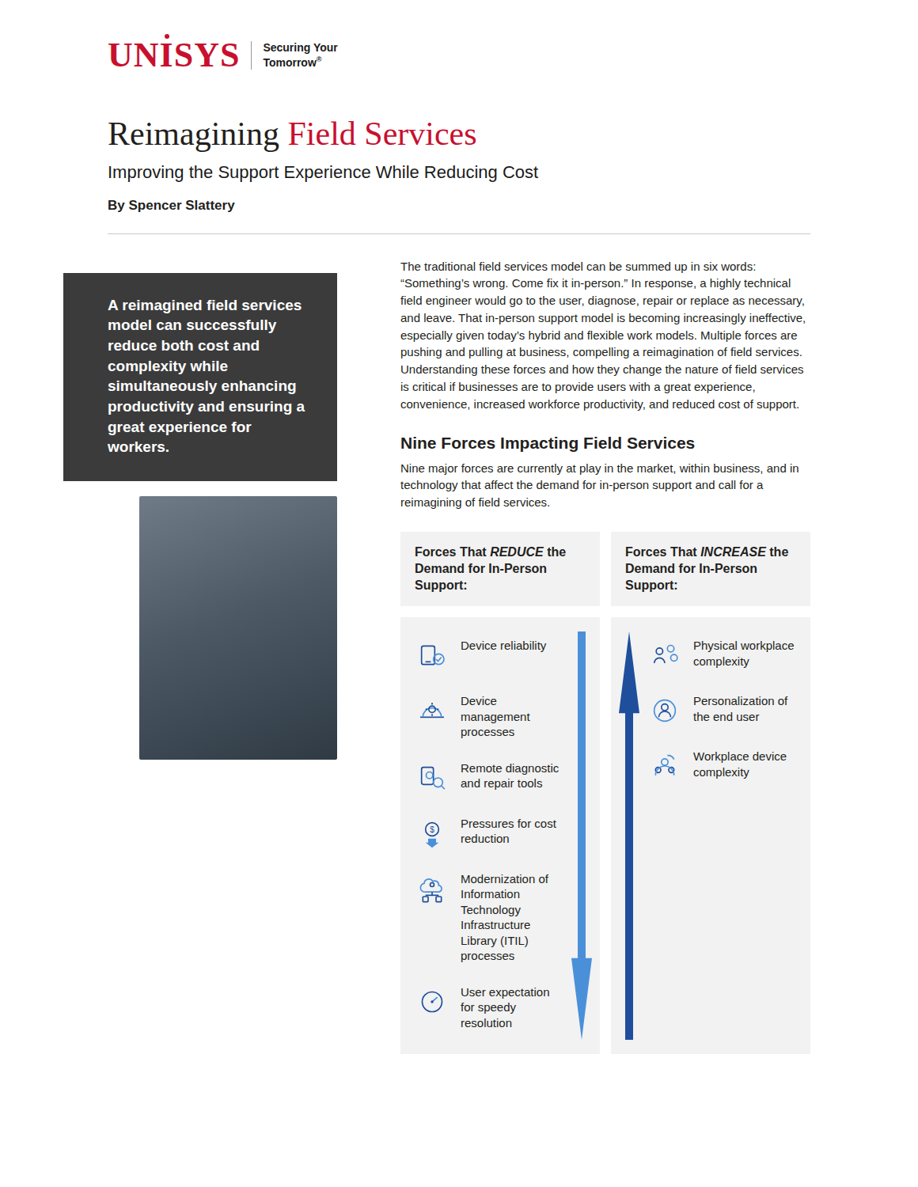UNISYS
Securing Your
Tomorrow®
Reimagining Field Services
Improving the Support Experience While Reducing Cost
By Spencer Slattery
A reimagined field services model can successfully reduce both cost and complexity while simultaneously enhancing productivity and ensuring a great experience for workers.
The traditional field services model can be summed up in six words: “Something’s wrong. Come fix it in-person.” In response, a highly technical field engineer would go to the user, diagnose, repair or replace as necessary, and leave. That in-person support model is becoming increasingly ineffective, especially given today’s hybrid and flexible work models. Multiple forces are pushing and pulling at business, compelling a reimagination of field services. Understanding these forces and how they change the nature of field services is critical if businesses are to provide users with a great experience, convenience, increased workforce productivity, and reduced cost of support.
Nine Forces Impacting Field Services
Nine major forces are currently at play in the market, within business, and in technology that affect the demand for in-person support and call for a reimagining of field services.
Forces That REDUCE the Demand for In-Person Support:
Forces That INCREASE the Demand for In-Person Support:
Device reliability
Device management processes
Remote diagnostic and repair tools
$ Pressures for cost reduction
Modernization of Information Technology Infrastructure Library (ITIL) processes
User expectation for speedy resolution
Physical workplace complexity
Personalization of the end user
Workplace device complexity